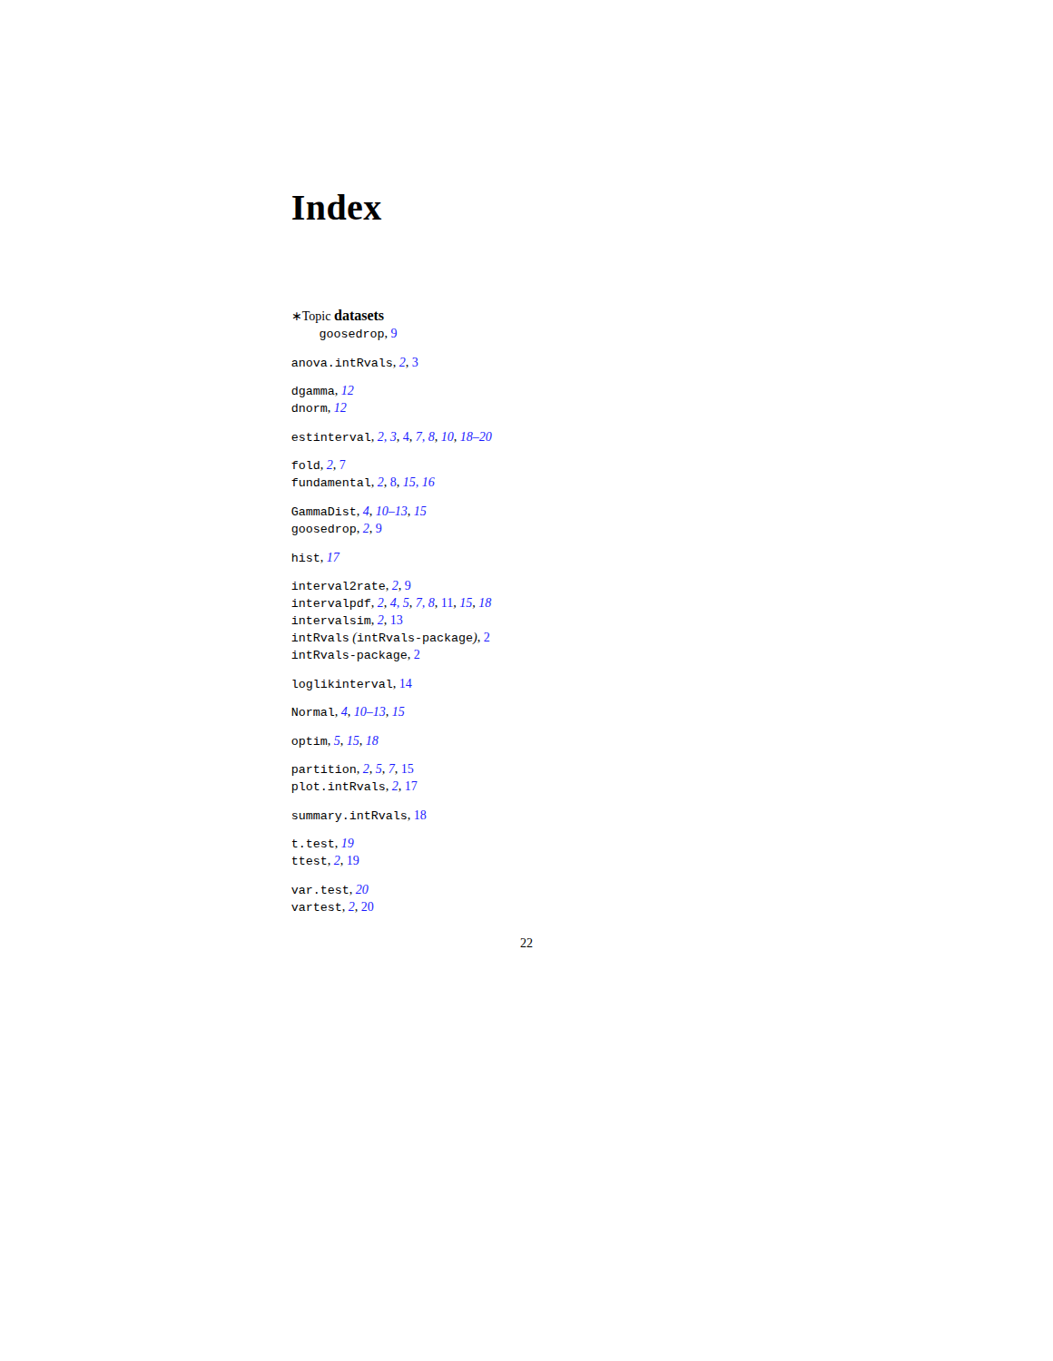Index
∗Topic datasets
goosedrop, 9
anova.intRvals, 2, 3
dgamma, 12
dnorm, 12
estinterval, 2, 3, 4, 7, 8, 10, 18–20
fold, 2, 7
fundamental, 2, 8, 15, 16
GammaDist, 4, 10–13, 15
goosedrop, 2, 9
hist, 17
interval2rate, 2, 9
intervalpdf, 2, 4, 5, 7, 8, 11, 15, 18
intervalsim, 2, 13
intRvals (intRvals-package), 2
intRvals-package, 2
loglikinterval, 14
Normal, 4, 10–13, 15
optim, 5, 15, 18
partition, 2, 5, 7, 15
plot.intRvals, 2, 17
summary.intRvals, 18
t.test, 19
ttest, 2, 19
var.test, 20
vartest, 2, 20
22